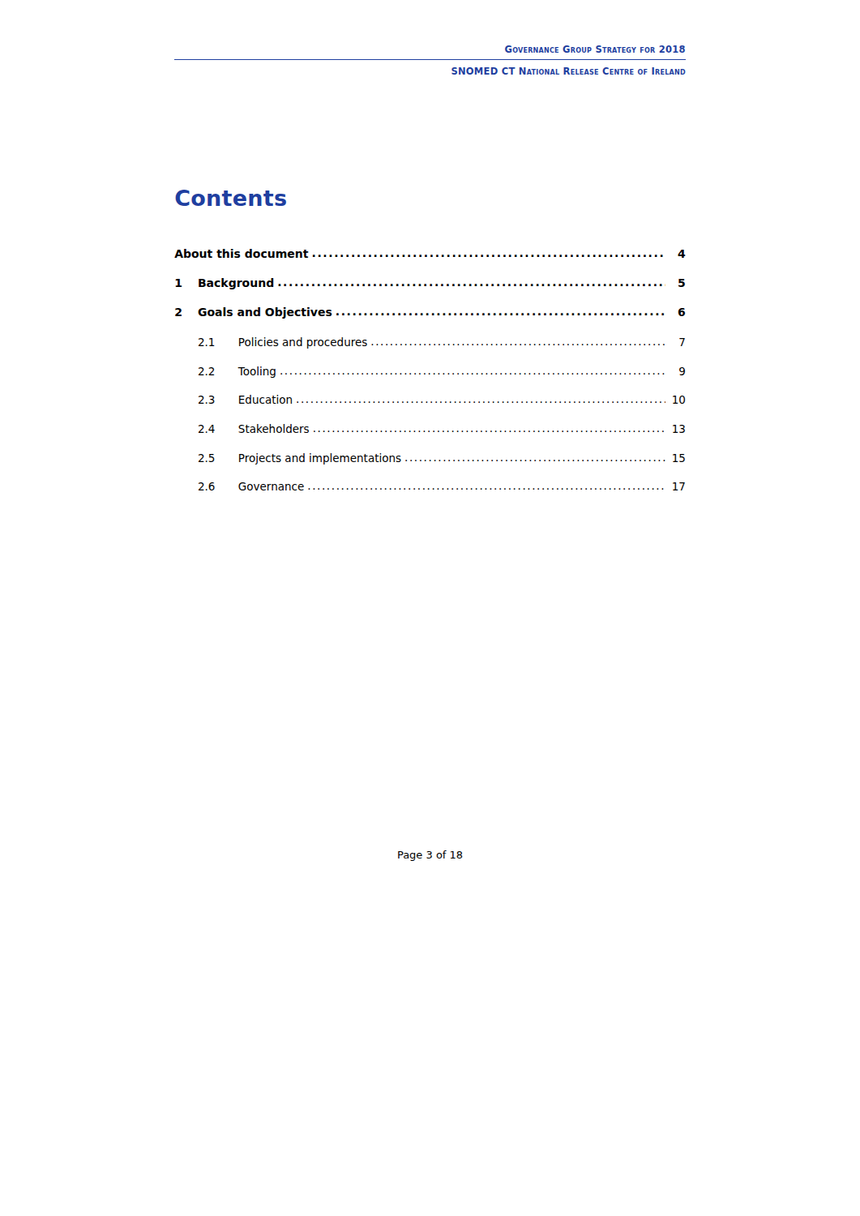Governance Group Strategy for 2018
SNOMED CT National Release Centre of Ireland
Contents
About this document .......................................................................................... 4
1 Background ................................................................................................... 5
2 Goals and Objectives ..................................................................................... 6
2.1 Policies and procedures .................................................................................... 7
2.2 Tooling .......................................................................................................... 9
2.3 Education ..................................................................................................... 10
2.4 Stakeholders ................................................................................................ 13
2.5 Projects and implementations ......................................................................... 15
2.6 Governance ................................................................................................. 17
Page 3 of 18